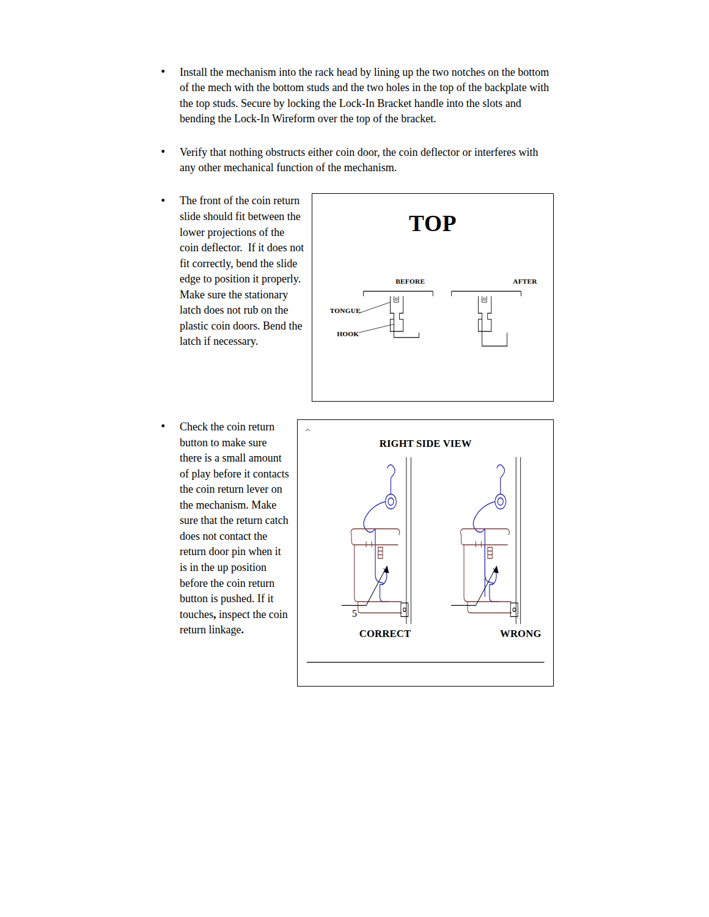Install the mechanism into the rack head by lining up the two notches on the bottom of the mech with the bottom studs and the two holes in the top of the backplate with the top studs. Secure by locking the Lock-In Bracket handle into the slots and bending the Lock-In Wireform over the top of the bracket.
Verify that nothing obstructs either coin door, the coin deflector or interferes with any other mechanical function of the mechanism.
The front of the coin return slide should fit between the lower projections of the coin deflector. If it does not fit correctly, bend the slide edge to position it properly. Make sure the stationary latch does not rub on the plastic coin doors. Bend the latch if necessary.
TOP
BEFORE
AFTER
TONGUE
HOOK
Check the coin return button to make sure there is a small amount of play before it contacts the coin return lever on the mechanism. Make sure that the return catch does not contact the return door pin when it is in the up position before the coin return button is pushed. If it touches, inspect the coin return linkage.
RIGHT SIDE VIEW
CORRECT
WRONG
5